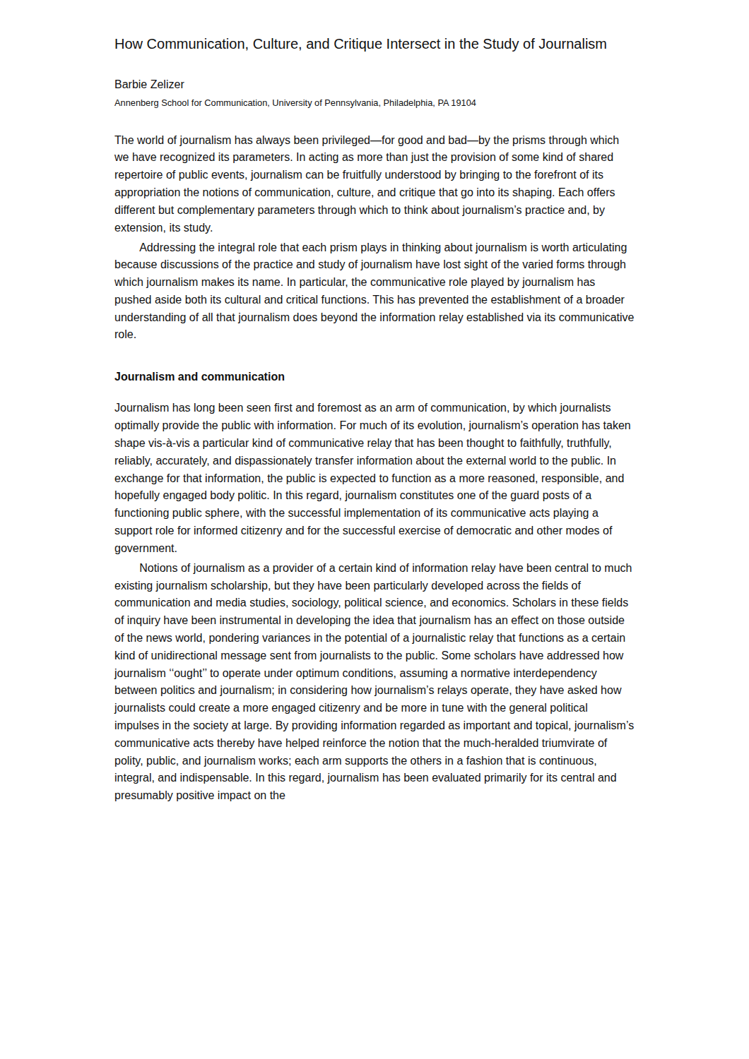How Communication, Culture, and Critique Intersect in the Study of Journalism
Barbie Zelizer
Annenberg School for Communication, University of Pennsylvania, Philadelphia, PA 19104
The world of journalism has always been privileged—for good and bad—by the prisms through which we have recognized its parameters. In acting as more than just the provision of some kind of shared repertoire of public events, journalism can be fruitfully understood by bringing to the forefront of its appropriation the notions of communication, culture, and critique that go into its shaping. Each offers different but complementary parameters through which to think about journalism’s practice and, by extension, its study.
Addressing the integral role that each prism plays in thinking about journalism is worth articulating because discussions of the practice and study of journalism have lost sight of the varied forms through which journalism makes its name. In particular, the communicative role played by journalism has pushed aside both its cultural and critical functions. This has prevented the establishment of a broader understanding of all that journalism does beyond the information relay established via its communicative role.
Journalism and communication
Journalism has long been seen first and foremost as an arm of communication, by which journalists optimally provide the public with information. For much of its evolution, journalism’s operation has taken shape vis-à-vis a particular kind of communicative relay that has been thought to faithfully, truthfully, reliably, accurately, and dispassionately transfer information about the external world to the public. In exchange for that information, the public is expected to function as a more reasoned, responsible, and hopefully engaged body politic. In this regard, journalism constitutes one of the guard posts of a functioning public sphere, with the successful implementation of its communicative acts playing a support role for informed citizenry and for the successful exercise of democratic and other modes of government.
Notions of journalism as a provider of a certain kind of information relay have been central to much existing journalism scholarship, but they have been particularly developed across the fields of communication and media studies, sociology, political science, and economics. Scholars in these fields of inquiry have been instrumental in developing the idea that journalism has an effect on those outside of the news world, pondering variances in the potential of a journalistic relay that functions as a certain kind of unidirectional message sent from journalists to the public. Some scholars have addressed how journalism ‘‘ought’’ to operate under optimum conditions, assuming a normative interdependency between politics and journalism; in considering how journalism’s relays operate, they have asked how journalists could create a more engaged citizenry and be more in tune with the general political impulses in the society at large. By providing information regarded as important and topical, journalism’s communicative acts thereby have helped reinforce the notion that the much-heralded triumvirate of polity, public, and journalism works; each arm supports the others in a fashion that is continuous, integral, and indispensable. In this regard, journalism has been evaluated primarily for its central and presumably positive impact on the